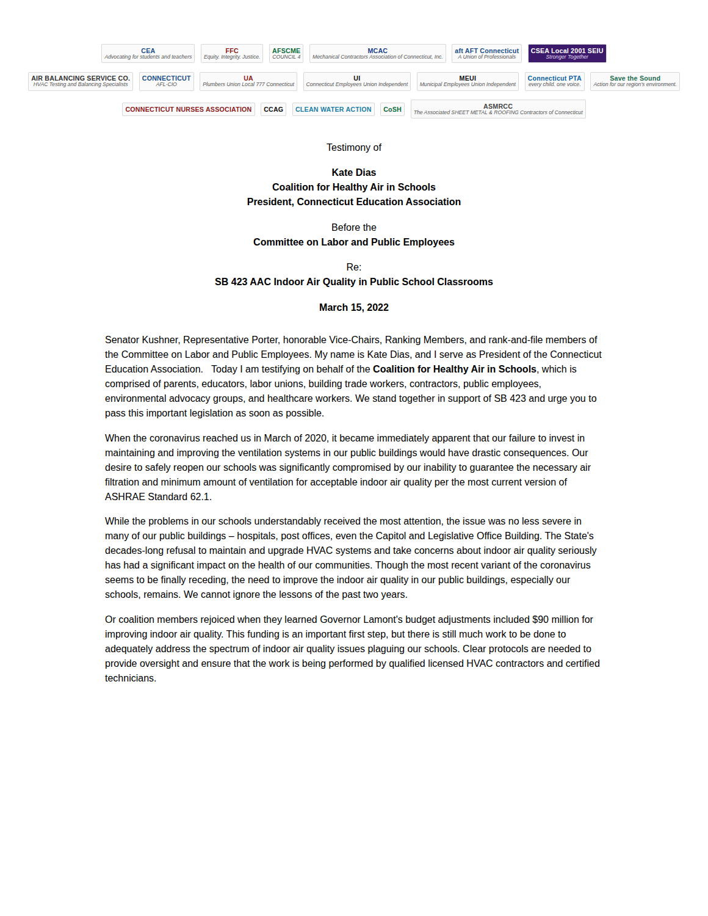CEA Advocating for students and teachers
FFC Equity. Integrity. Justice.
AFSCME COUNCIL 4
MCAC Mechanical Contractors Association of Connecticut, Inc.
aft AFT Connecticut A Union of Professionals
CSEA Local 2001 SEIU Stronger Together
AIR BALANCING SERVICE CO. HVAC Testing and Balancing Specialists
CONNECTICUT AFL-CIO
UA Plumbers Union Local 777 Connecticut
UI Connecticut Employees Union Independent
MEUI Municipal Employees Union Independent
Connecticut PTA every child. one voice.
Save the Sound Action for our region's environment.
CONNECTICUT NURSES ASSOCIATION
CCAG
CLEAN WATER ACTION
CoSH
ASMRCC The Associated SHEET METAL & ROOFING Contractors of Connecticut
Testimony of
Kate Dias
Coalition for Healthy Air in Schools
President, Connecticut Education Association
Before the
Committee on Labor and Public Employees
Re:
SB 423 AAC Indoor Air Quality in Public School Classrooms
March 15, 2022
Senator Kushner, Representative Porter, honorable Vice-Chairs, Ranking Members, and rank-and-file members of the Committee on Labor and Public Employees. My name is Kate Dias, and I serve as President of the Connecticut Education Association. Today I am testifying on behalf of the Coalition for Healthy Air in Schools, which is comprised of parents, educators, labor unions, building trade workers, contractors, public employees, environmental advocacy groups, and healthcare workers. We stand together in support of SB 423 and urge you to pass this important legislation as soon as possible.
When the coronavirus reached us in March of 2020, it became immediately apparent that our failure to invest in maintaining and improving the ventilation systems in our public buildings would have drastic consequences. Our desire to safely reopen our schools was significantly compromised by our inability to guarantee the necessary air filtration and minimum amount of ventilation for acceptable indoor air quality per the most current version of ASHRAE Standard 62.1.
While the problems in our schools understandably received the most attention, the issue was no less severe in many of our public buildings – hospitals, post offices, even the Capitol and Legislative Office Building. The State's decades-long refusal to maintain and upgrade HVAC systems and take concerns about indoor air quality seriously has had a significant impact on the health of our communities. Though the most recent variant of the coronavirus seems to be finally receding, the need to improve the indoor air quality in our public buildings, especially our schools, remains. We cannot ignore the lessons of the past two years.
Or coalition members rejoiced when they learned Governor Lamont's budget adjustments included $90 million for improving indoor air quality. This funding is an important first step, but there is still much work to be done to adequately address the spectrum of indoor air quality issues plaguing our schools. Clear protocols are needed to provide oversight and ensure that the work is being performed by qualified licensed HVAC contractors and certified technicians.